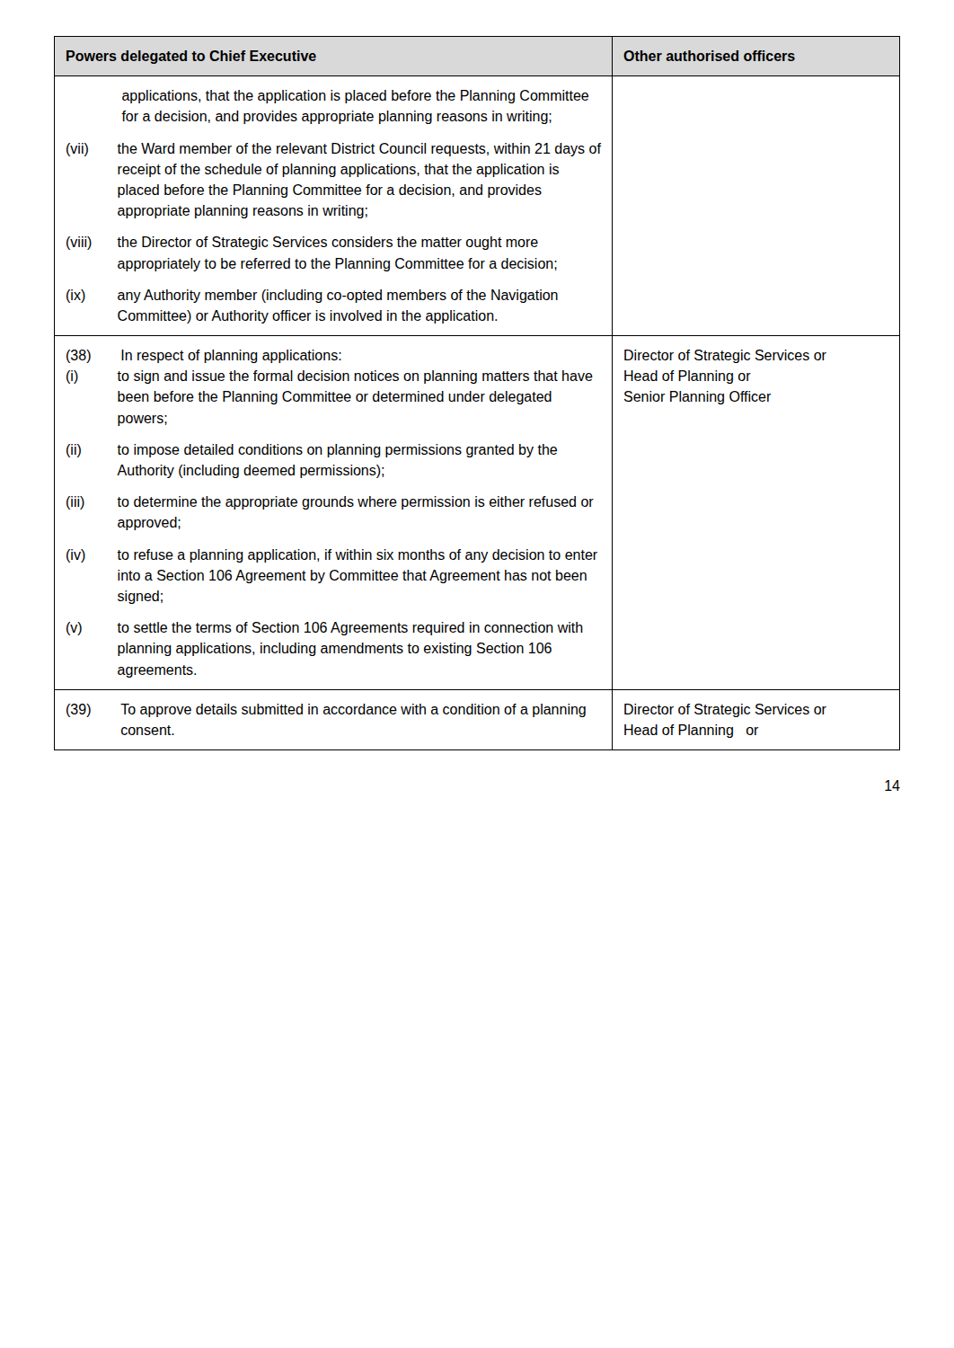| Powers delegated to Chief Executive | Other authorised officers |
| --- | --- |
| applications, that the application is placed before the Planning Committee for a decision, and provides appropriate planning reasons in writing; (vii) the Ward member of the relevant District Council requests, within 21 days of receipt of the schedule of planning applications, that the application is placed before the Planning Committee for a decision, and provides appropriate planning reasons in writing; (viii) the Director of Strategic Services considers the matter ought more appropriately to be referred to the Planning Committee for a decision; (ix) any Authority member (including co-opted members of the Navigation Committee) or Authority officer is involved in the application. | |
| (38) In respect of planning applications: (i) to sign and issue the formal decision notices on planning matters that have been before the Planning Committee or determined under delegated powers; (ii) to impose detailed conditions on planning permissions granted by the Authority (including deemed permissions); (iii) to determine the appropriate grounds where permission is either refused or approved; (iv) to refuse a planning application, if within six months of any decision to enter into a Section 106 Agreement by Committee that Agreement has not been signed; (v) to settle the terms of Section 106 Agreements required in connection with planning applications, including amendments to existing Section 106 agreements. | Director of Strategic Services or Head of Planning or Senior Planning Officer |
| (39) To approve details submitted in accordance with a condition of a planning consent. | Director of Strategic Services or Head of Planning or |
14